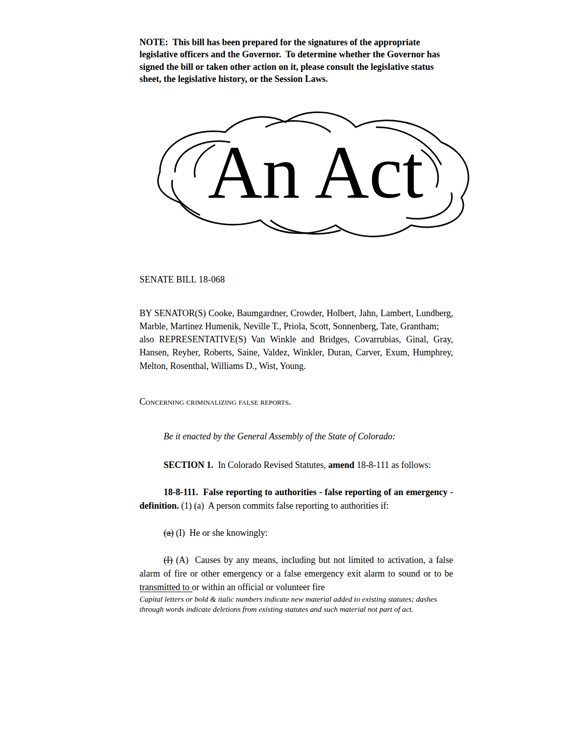NOTE: This bill has been prepared for the signatures of the appropriate legislative officers and the Governor. To determine whether the Governor has signed the bill or taken other action on it, please consult the legislative status sheet, the legislative history, or the Session Laws.
An Act
SENATE BILL 18-068
BY SENATOR(S) Cooke, Baumgardner, Crowder, Holbert, Jahn, Lambert, Lundberg, Marble, Martinez Humenik, Neville T., Priola, Scott, Sonnenberg, Tate, Grantham;
also REPRESENTATIVE(S) Van Winkle and Bridges, Covarrubias, Ginal, Gray, Hansen, Reyher, Roberts, Saine, Valdez, Winkler, Duran, Carver, Exum, Humphrey, Melton, Rosenthal, Williams D., Wist, Young.
Concerning criminalizing false reports.
Be it enacted by the General Assembly of the State of Colorado:
SECTION 1. In Colorado Revised Statutes, amend 18-8-111 as follows:
18-8-111. False reporting to authorities - false reporting of an emergency - definition. (1) (a) A person commits false reporting to authorities if:
(a) (I) He or she knowingly:
(I) (A) Causes by any means, including but not limited to activation, a false alarm of fire or other emergency or a false emergency exit alarm to sound or to be transmitted to or within an official or volunteer fire
Capital letters or bold & italic numbers indicate new material added to existing statutes; dashes through words indicate deletions from existing statutes and such material not part of act.